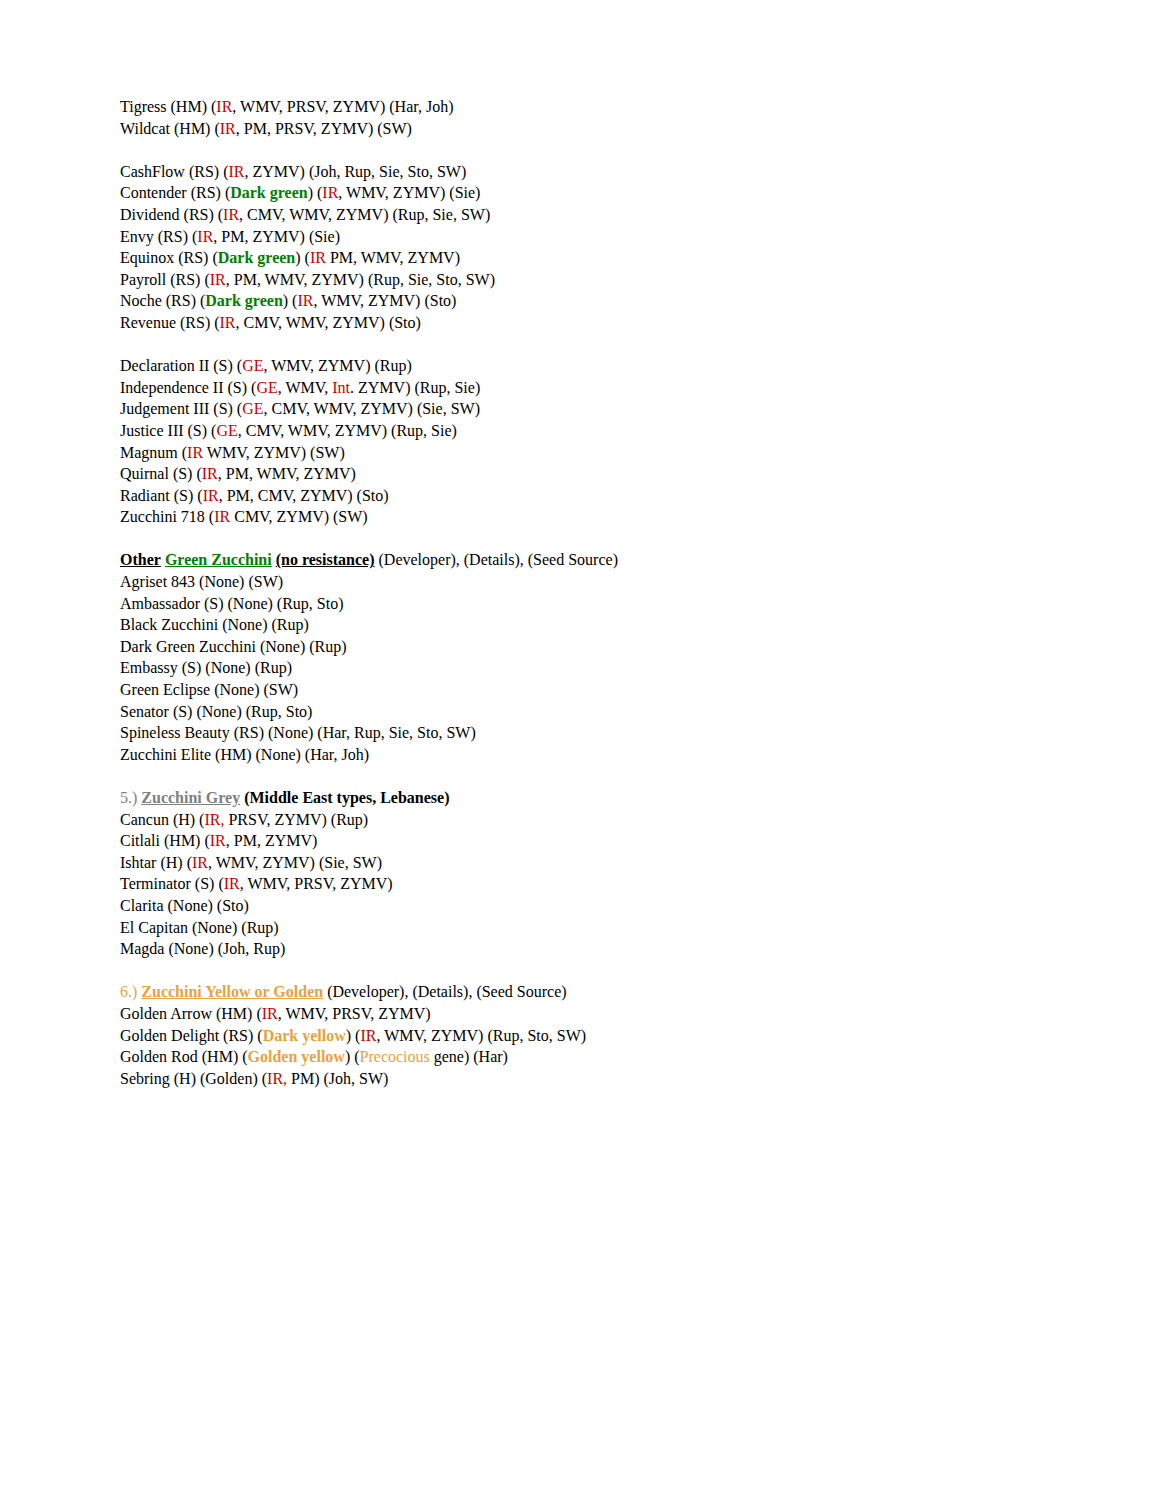Tigress (HM) (IR, WMV, PRSV, ZYMV) (Har, Joh)
Wildcat (HM) (IR, PM, PRSV, ZYMV) (SW)
CashFlow (RS) (IR, ZYMV) (Joh, Rup, Sie, Sto, SW)
Contender (RS) (Dark green) (IR, WMV, ZYMV) (Sie)
Dividend (RS) (IR, CMV, WMV, ZYMV) (Rup, Sie, SW)
Envy (RS) (IR, PM, ZYMV) (Sie)
Equinox (RS) (Dark green) (IR PM, WMV, ZYMV)
Payroll (RS) (IR, PM, WMV, ZYMV) (Rup, Sie, Sto, SW)
Noche (RS) (Dark green) (IR, WMV, ZYMV) (Sto)
Revenue (RS) (IR, CMV, WMV, ZYMV) (Sto)
Declaration II (S) (GE, WMV, ZYMV) (Rup)
Independence II (S) (GE, WMV, Int. ZYMV) (Rup, Sie)
Judgement III (S) (GE, CMV, WMV, ZYMV) (Sie, SW)
Justice III (S) (GE, CMV, WMV, ZYMV) (Rup, Sie)
Magnum (IR WMV, ZYMV) (SW)
Quirnal (S) (IR, PM, WMV, ZYMV)
Radiant (S) (IR, PM, CMV, ZYMV) (Sto)
Zucchini 718 (IR CMV, ZYMV) (SW)
Other Green Zucchini (no resistance) (Developer), (Details), (Seed Source)
Agriset 843 (None) (SW)
Ambassador (S) (None) (Rup, Sto)
Black Zucchini (None) (Rup)
Dark Green Zucchini (None) (Rup)
Embassy (S) (None) (Rup)
Green Eclipse (None) (SW)
Senator (S) (None) (Rup, Sto)
Spineless Beauty (RS) (None) (Har, Rup, Sie, Sto, SW)
Zucchini Elite (HM) (None) (Har, Joh)
5.) Zucchini Grey (Middle East types, Lebanese)
Cancun (H) (IR, PRSV, ZYMV) (Rup)
Citlali (HM) (IR, PM, ZYMV)
Ishtar (H) (IR, WMV, ZYMV) (Sie, SW)
Terminator (S) (IR, WMV, PRSV, ZYMV)
Clarita (None) (Sto)
El Capitan (None) (Rup)
Magda (None) (Joh, Rup)
6.) Zucchini Yellow or Golden (Developer), (Details), (Seed Source)
Golden Arrow (HM) (IR, WMV, PRSV, ZYMV)
Golden Delight (RS) (Dark yellow) (IR, WMV, ZYMV) (Rup, Sto, SW)
Golden Rod (HM) (Golden yellow) (Precocious gene) (Har)
Sebring (H) (Golden) (IR, PM) (Joh, SW)